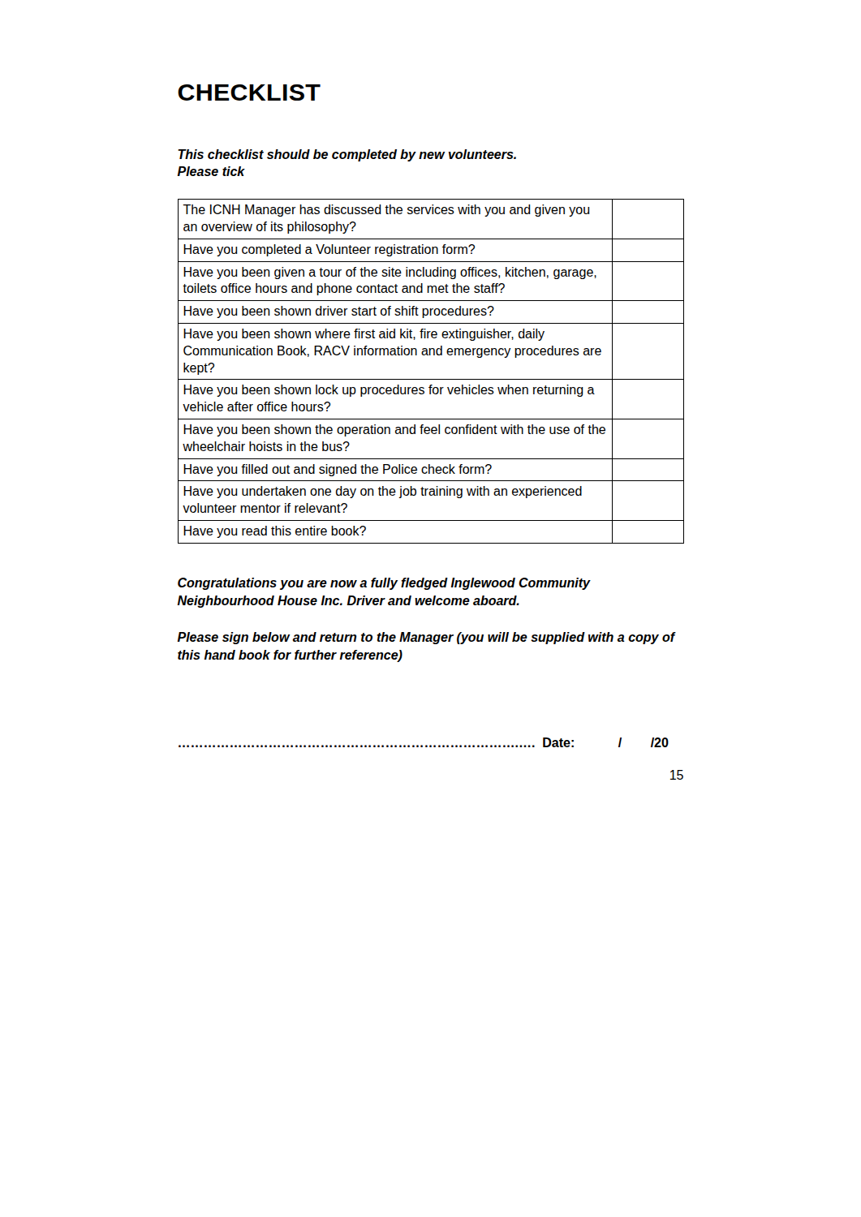CHECKLIST
This checklist should be completed by new volunteers.
Please tick
| The ICNH Manager has discussed the services with you and given you an overview of its philosophy? | |
| Have you completed a Volunteer registration form? | |
| Have you been given a tour of the site including offices, kitchen, garage, toilets office hours and phone contact and met the staff? | |
| Have you been shown driver start of shift procedures? | |
| Have you been shown where first aid kit, fire extinguisher, daily Communication Book, RACV information and emergency procedures are kept? | |
| Have you been shown lock up procedures for vehicles when returning a vehicle after office hours? | |
| Have you been shown the operation and feel confident with the use of the wheelchair hoists in the bus? | |
| Have you filled out and signed the Police check form? | |
| Have you undertaken one day on the job training with an experienced volunteer mentor if relevant? | |
| Have you read this entire book? | |
Congratulations you are now a fully fledged Inglewood Community Neighbourhood House Inc. Driver and welcome aboard.
Please sign below and return to the Manager (you will be supplied with a copy of this hand book for further reference)
…………………………………………………………………….…. Date: / /20
15